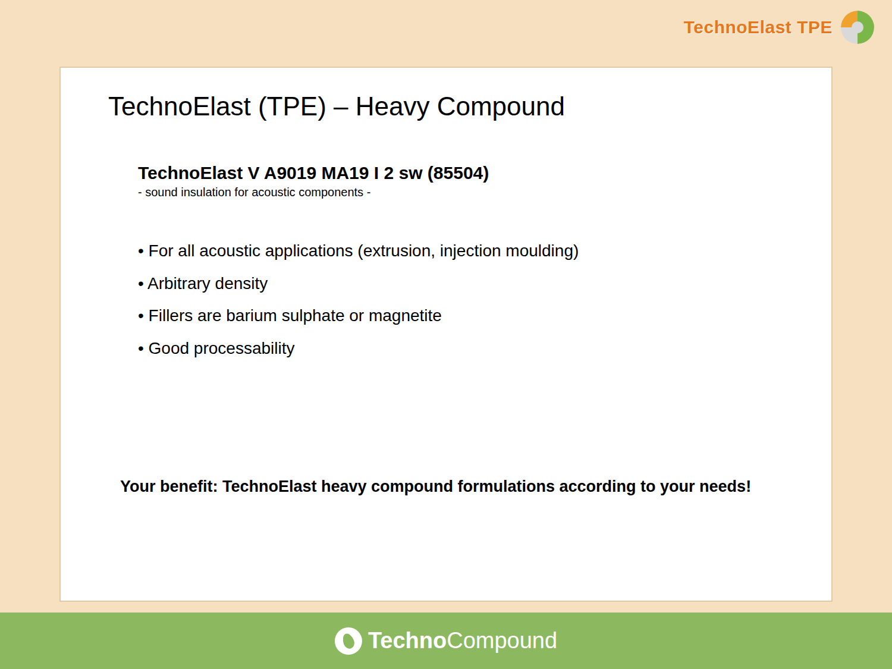TechnoElast TPE
TechnoElast (TPE) – Heavy Compound
TechnoElast V A9019 MA19 I 2 sw (85504)
- sound insulation for acoustic components -
For all acoustic applications (extrusion, injection moulding)
Arbitrary density
Fillers are barium sulphate or magnetite
Good processability
Your benefit: TechnoElast heavy compound formulations according to your needs!
Techno Compound